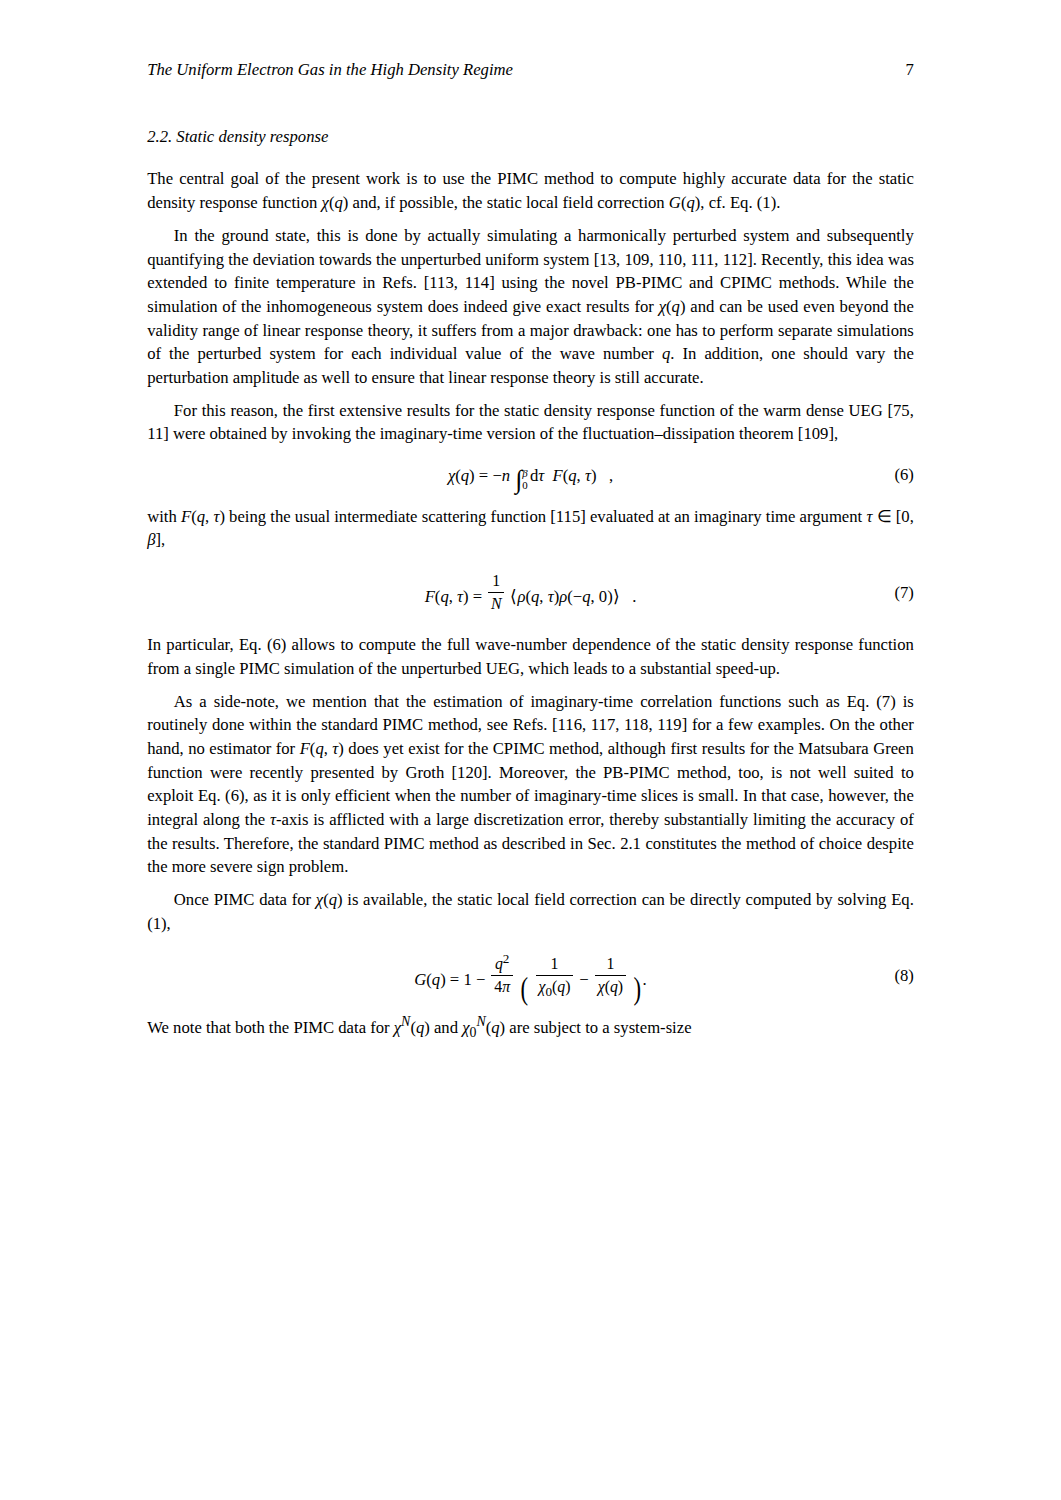The Uniform Electron Gas in the High Density Regime 7
2.2. Static density response
The central goal of the present work is to use the PIMC method to compute highly accurate data for the static density response function χ(q) and, if possible, the static local field correction G(q), cf. Eq. (1).
In the ground state, this is done by actually simulating a harmonically perturbed system and subsequently quantifying the deviation towards the unperturbed uniform system [13, 109, 110, 111, 112]. Recently, this idea was extended to finite temperature in Refs. [113, 114] using the novel PB-PIMC and CPIMC methods. While the simulation of the inhomogeneous system does indeed give exact results for χ(q) and can be used even beyond the validity range of linear response theory, it suffers from a major drawback: one has to perform separate simulations of the perturbed system for each individual value of the wave number q. In addition, one should vary the perturbation amplitude as well to ensure that linear response theory is still accurate.
For this reason, the first extensive results for the static density response function of the warm dense UEG [75, 11] were obtained by invoking the imaginary-time version of the fluctuation–dissipation theorem [109],
χ(q) = −n ∫β 0 dτ F(q, τ) , (6)
with F(q, τ) being the usual intermediate scattering function [115] evaluated at an imaginary time argument τ ∈ [0, β],
F(q, τ) = 1 N ⟨ρ(q, τ)ρ(−q, 0)⟩ . (7)
In particular, Eq. (6) allows to compute the full wave-number dependence of the static density response function from a single PIMC simulation of the unperturbed UEG, which leads to a substantial speed-up.
As a side-note, we mention that the estimation of imaginary-time correlation functions such as Eq. (7) is routinely done within the standard PIMC method, see Refs. [116, 117, 118, 119] for a few examples. On the other hand, no estimator for F(q, τ) does yet exist for the CPIMC method, although first results for the Matsubara Green function were recently presented by Groth [120]. Moreover, the PB-PIMC method, too, is not well suited to exploit Eq. (6), as it is only efficient when the number of imaginary-time slices is small. In that case, however, the integral along the τ-axis is afflicted with a large discretization error, thereby substantially limiting the accuracy of the results. Therefore, the standard PIMC method as described in Sec. 2.1 constitutes the method of choice despite the more severe sign problem.
Once PIMC data for χ(q) is available, the static local field correction can be directly computed by solving Eq. (1),
G(q) = 1 − q24π ( 1 χ0(q) − 1 χ(q) ). (8)
We note that both the PIMC data for χN(q) and χ0N(q) are subject to a system-size